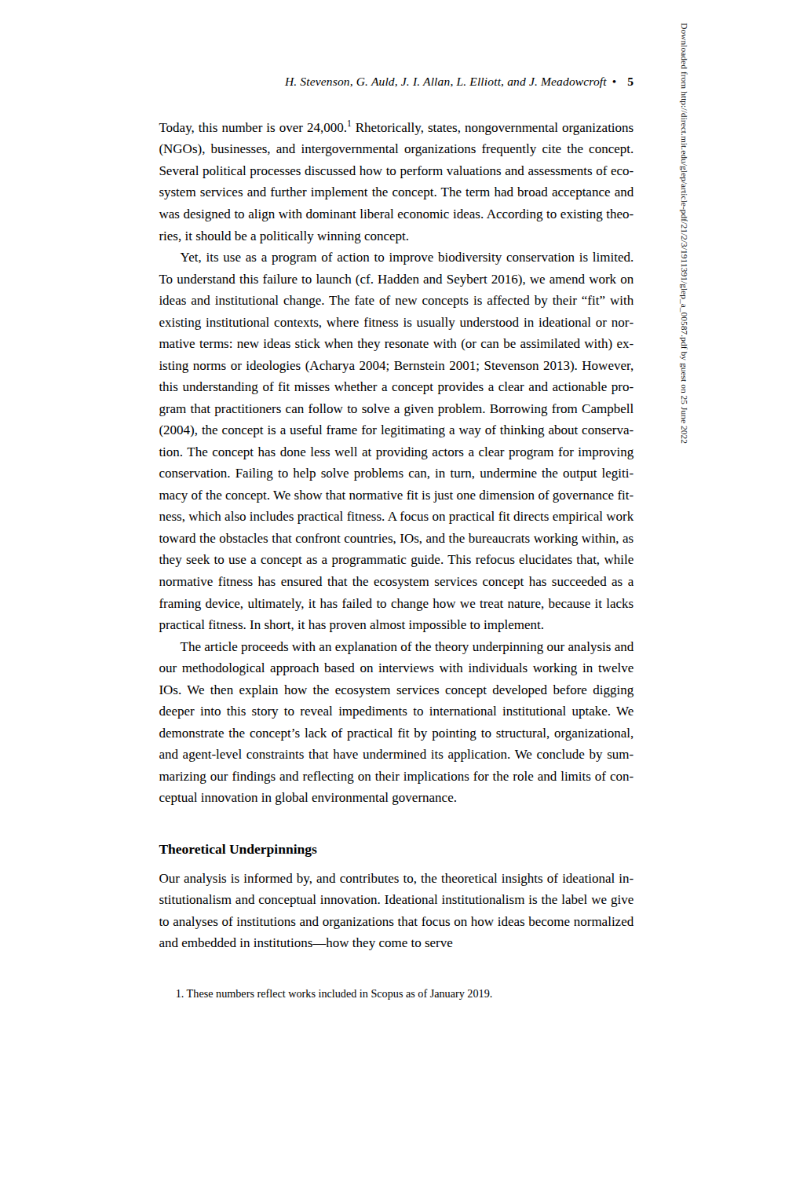H. Stevenson, G. Auld, J. I. Allan, L. Elliott, and J. Meadowcroft•5
Today, this number is over 24,000.1 Rhetorically, states, nongovernmental organizations (NGOs), businesses, and intergovernmental organizations frequently cite the concept. Several political processes discussed how to perform valuations and assessments of ecosystem services and further implement the concept. The term had broad acceptance and was designed to align with dominant liberal economic ideas. According to existing theories, it should be a politically winning concept.
Yet, its use as a program of action to improve biodiversity conservation is limited. To understand this failure to launch (cf. Hadden and Seybert 2016), we amend work on ideas and institutional change. The fate of new concepts is affected by their “fit” with existing institutional contexts, where fitness is usually understood in ideational or normative terms: new ideas stick when they resonate with (or can be assimilated with) existing norms or ideologies (Acharya 2004; Bernstein 2001; Stevenson 2013). However, this understanding of fit misses whether a concept provides a clear and actionable program that practitioners can follow to solve a given problem. Borrowing from Campbell (2004), the concept is a useful frame for legitimating a way of thinking about conservation. The concept has done less well at providing actors a clear program for improving conservation. Failing to help solve problems can, in turn, undermine the output legitimacy of the concept. We show that normative fit is just one dimension of governance fitness, which also includes practical fitness. A focus on practical fit directs empirical work toward the obstacles that confront countries, IOs, and the bureaucrats working within, as they seek to use a concept as a programmatic guide. This refocus elucidates that, while normative fitness has ensured that the ecosystem services concept has succeeded as a framing device, ultimately, it has failed to change how we treat nature, because it lacks practical fitness. In short, it has proven almost impossible to implement.
The article proceeds with an explanation of the theory underpinning our analysis and our methodological approach based on interviews with individuals working in twelve IOs. We then explain how the ecosystem services concept developed before digging deeper into this story to reveal impediments to international institutional uptake. We demonstrate the concept’s lack of practical fit by pointing to structural, organizational, and agent-level constraints that have undermined its application. We conclude by summarizing our findings and reflecting on their implications for the role and limits of conceptual innovation in global environmental governance.
Theoretical Underpinnings
Our analysis is informed by, and contributes to, the theoretical insights of ideational institutionalism and conceptual innovation. Ideational institutionalism is the label we give to analyses of institutions and organizations that focus on how ideas become normalized and embedded in institutions—how they come to serve
1. These numbers reflect works included in Scopus as of January 2019.
Downloaded from http://direct.mit.edu/glep/article-pdf/21/2/3/1911391/glep_a_00587.pdf by guest on 25 June 2022